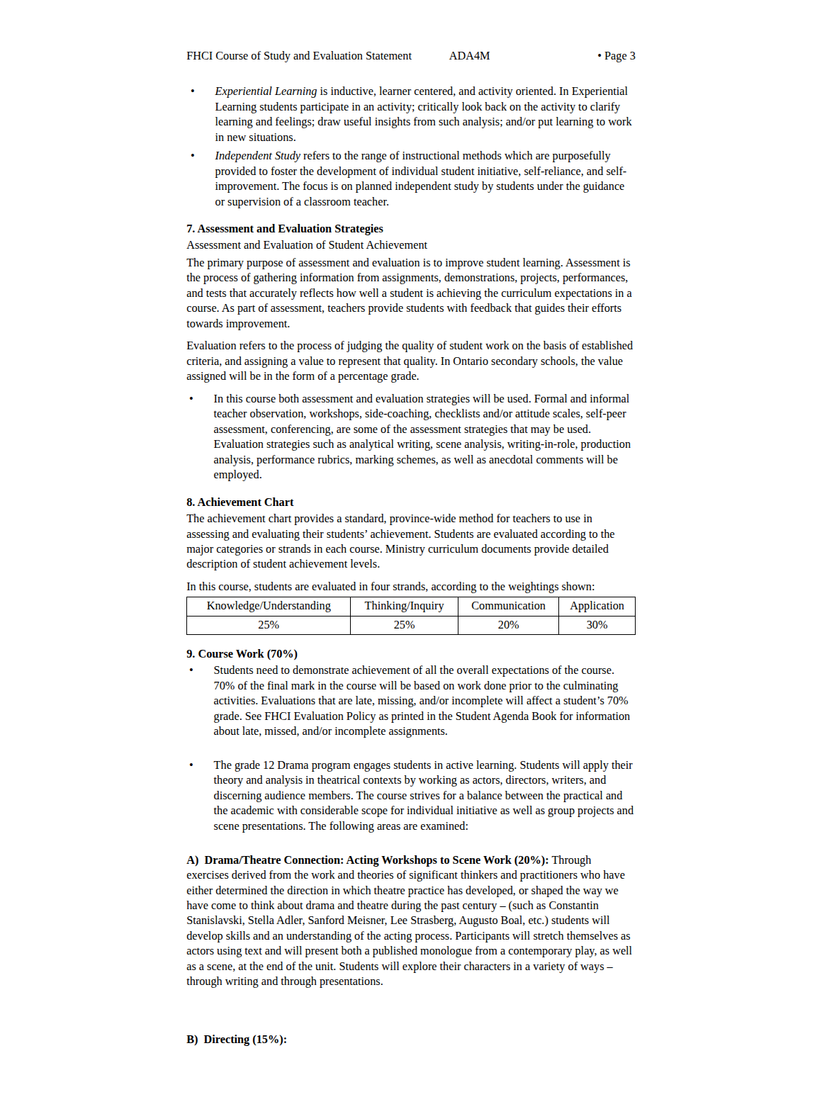FHCI Course of Study and Evaluation StatementADA4M
• Page 3
Experiential Learning is inductive, learner centered, and activity oriented. In Experiential Learning students participate in an activity; critically look back on the activity to clarify learning and feelings; draw useful insights from such analysis; and/or put learning to work in new situations.
Independent Study refers to the range of instructional methods which are purposefully provided to foster the development of individual student initiative, self-reliance, and self-improvement. The focus is on planned independent study by students under the guidance or supervision of a classroom teacher.
7. Assessment and Evaluation Strategies
Assessment and Evaluation of Student Achievement
The primary purpose of assessment and evaluation is to improve student learning. Assessment is the process of gathering information from assignments, demonstrations, projects, performances, and tests that accurately reflects how well a student is achieving the curriculum expectations in a course. As part of assessment, teachers provide students with feedback that guides their efforts towards improvement.
Evaluation refers to the process of judging the quality of student work on the basis of established criteria, and assigning a value to represent that quality. In Ontario secondary schools, the value assigned will be in the form of a percentage grade.
In this course both assessment and evaluation strategies will be used. Formal and informal teacher observation, workshops, side-coaching, checklists and/or attitude scales, self-peer assessment, conferencing, are some of the assessment strategies that may be used. Evaluation strategies such as analytical writing, scene analysis, writing-in-role, production analysis, performance rubrics, marking schemes, as well as anecdotal comments will be employed.
8. Achievement Chart
The achievement chart provides a standard, province-wide method for teachers to use in assessing and evaluating their students’ achievement. Students are evaluated according to the major categories or strands in each course. Ministry curriculum documents provide detailed description of student achievement levels.
In this course, students are evaluated in four strands, according to the weightings shown:
| Knowledge/Understanding | Thinking/Inquiry | Communication | Application |
| 25% | 25% | 20% | 30% |
9. Course Work (70%)
Students need to demonstrate achievement of all the overall expectations of the course. 70% of the final mark in the course will be based on work done prior to the culminating activities. Evaluations that are late, missing, and/or incomplete will affect a student’s 70% grade. See FHCI Evaluation Policy as printed in the Student Agenda Book for information about late, missed, and/or incomplete assignments.
The grade 12 Drama program engages students in active learning. Students will apply their theory and analysis in theatrical contexts by working as actors, directors, writers, and discerning audience members. The course strives for a balance between the practical and the academic with considerable scope for individual initiative as well as group projects and scene presentations. The following areas are examined:
A) Drama/Theatre Connection: Acting Workshops to Scene Work (20%): Through exercises derived from the work and theories of significant thinkers and practitioners who have either determined the direction in which theatre practice has developed, or shaped the way we have come to think about drama and theatre during the past century – (such as Constantin Stanislavski, Stella Adler, Sanford Meisner, Lee Strasberg, Augusto Boal, etc.) students will develop skills and an understanding of the acting process. Participants will stretch themselves as actors using text and will present both a published monologue from a contemporary play, as well as a scene, at the end of the unit. Students will explore their characters in a variety of ways – through writing and through presentations.
B) Directing (15%):